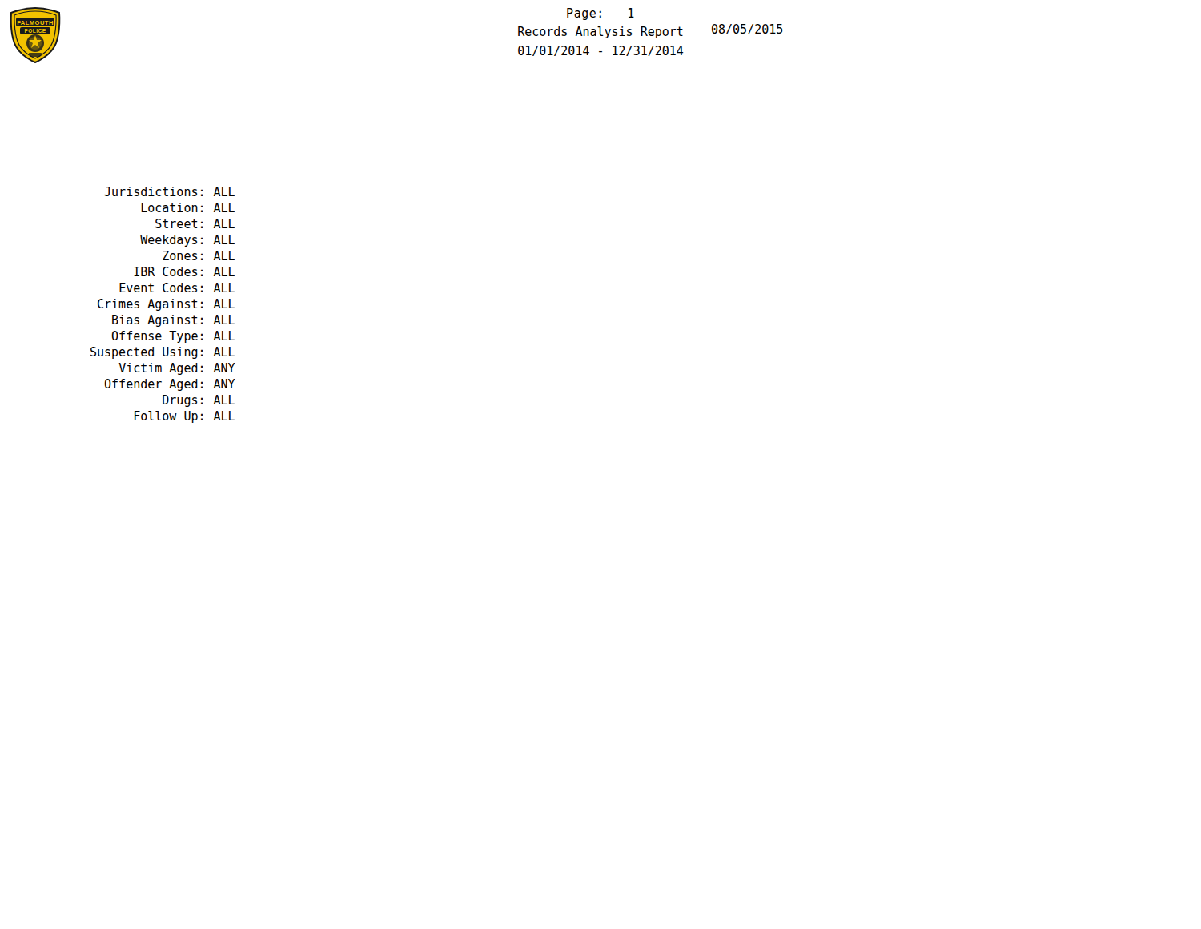FALMOUTH POLICE
Page: 1 Records Analysis Report 01/01/2014 - 12/31/2014
08/05/2015
| Jurisdictions: | ALL |
| Location: | ALL |
| Street: | ALL |
| Weekdays: | ALL |
| Zones: | ALL |
| IBR Codes: | ALL |
| Event Codes: | ALL |
| Crimes Against: | ALL |
| Bias Against: | ALL |
| Offense Type: | ALL |
| Suspected Using: | ALL |
| Victim Aged: | ANY |
| Offender Aged: | ANY |
| Drugs: | ALL |
| Follow Up: | ALL |